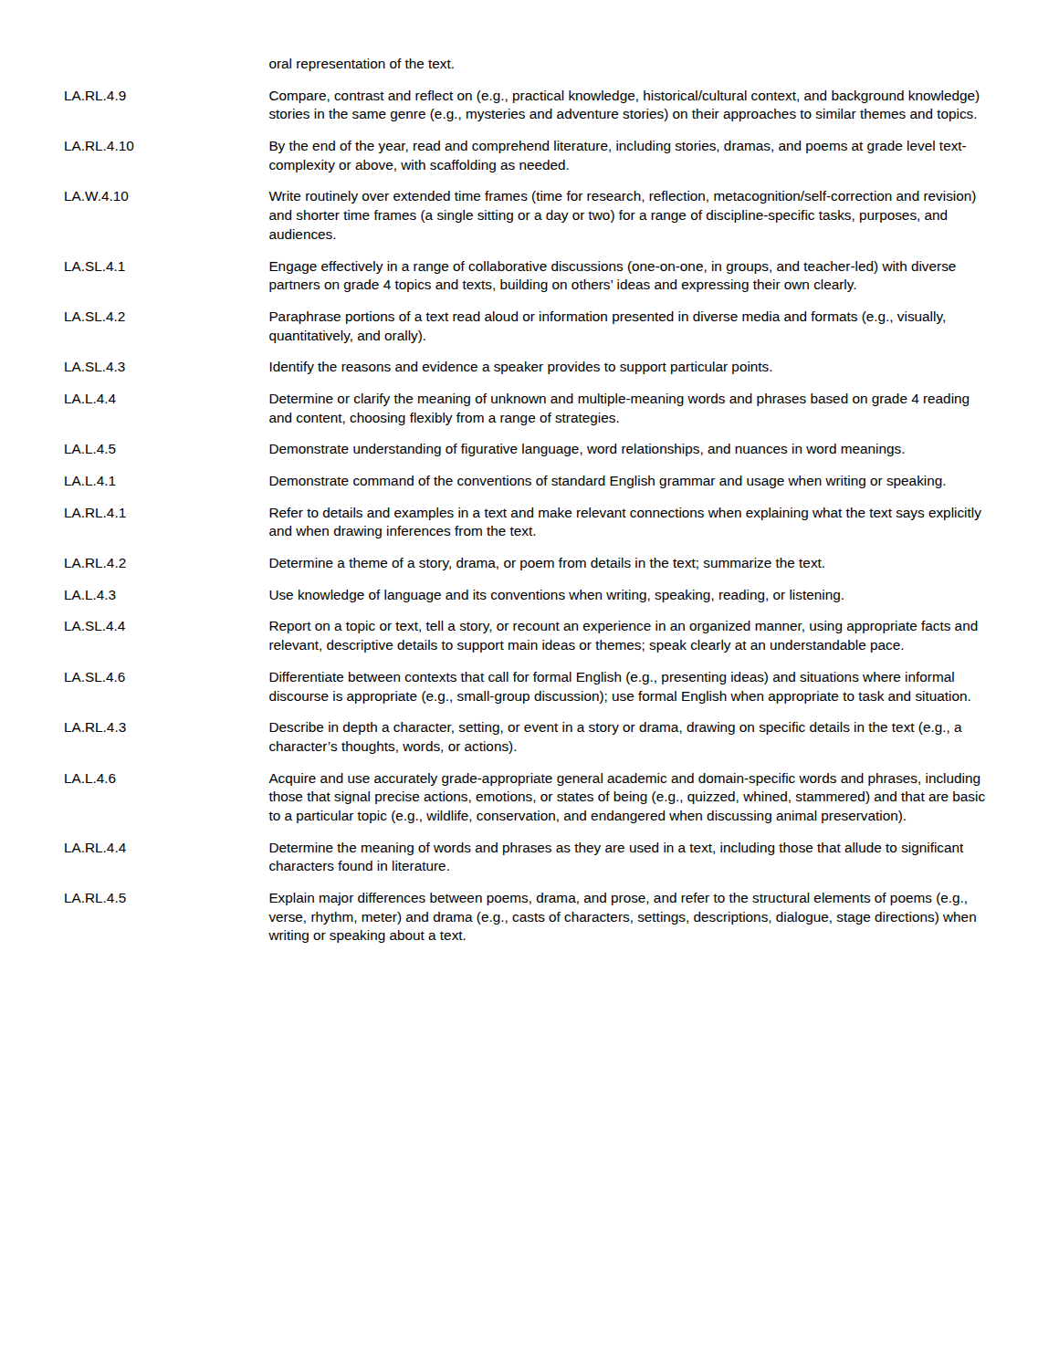| | oral representation of the text. |
| LA.RL.4.9 | Compare, contrast and reflect on (e.g., practical knowledge, historical/cultural context, and background knowledge) stories in the same genre (e.g., mysteries and adventure stories) on their approaches to similar themes and topics. |
| LA.RL.4.10 | By the end of the year, read and comprehend literature, including stories, dramas, and poems at grade level text-complexity or above, with scaffolding as needed. |
| LA.W.4.10 | Write routinely over extended time frames (time for research, reflection, metacognition/self-correction and revision) and shorter time frames (a single sitting or a day or two) for a range of discipline-specific tasks, purposes, and audiences. |
| LA.SL.4.1 | Engage effectively in a range of collaborative discussions (one-on-one, in groups, and teacher-led) with diverse partners on grade 4 topics and texts, building on others’ ideas and expressing their own clearly. |
| LA.SL.4.2 | Paraphrase portions of a text read aloud or information presented in diverse media and formats (e.g., visually, quantitatively, and orally). |
| LA.SL.4.3 | Identify the reasons and evidence a speaker provides to support particular points. |
| LA.L.4.4 | Determine or clarify the meaning of unknown and multiple-meaning words and phrases based on grade 4 reading and content, choosing flexibly from a range of strategies. |
| LA.L.4.5 | Demonstrate understanding of figurative language, word relationships, and nuances in word meanings. |
| LA.L.4.1 | Demonstrate command of the conventions of standard English grammar and usage when writing or speaking. |
| LA.RL.4.1 | Refer to details and examples in a text and make relevant connections when explaining what the text says explicitly and when drawing inferences from the text. |
| LA.RL.4.2 | Determine a theme of a story, drama, or poem from details in the text; summarize the text. |
| LA.L.4.3 | Use knowledge of language and its conventions when writing, speaking, reading, or listening. |
| LA.SL.4.4 | Report on a topic or text, tell a story, or recount an experience in an organized manner, using appropriate facts and relevant, descriptive details to support main ideas or themes; speak clearly at an understandable pace. |
| LA.SL.4.6 | Differentiate between contexts that call for formal English (e.g., presenting ideas) and situations where informal discourse is appropriate (e.g., small-group discussion); use formal English when appropriate to task and situation. |
| LA.RL.4.3 | Describe in depth a character, setting, or event in a story or drama, drawing on specific details in the text (e.g., a character’s thoughts, words, or actions). |
| LA.L.4.6 | Acquire and use accurately grade-appropriate general academic and domain-specific words and phrases, including those that signal precise actions, emotions, or states of being (e.g., quizzed, whined, stammered) and that are basic to a particular topic (e.g., wildlife, conservation, and endangered when discussing animal preservation). |
| LA.RL.4.4 | Determine the meaning of words and phrases as they are used in a text, including those that allude to significant characters found in literature. |
| LA.RL.4.5 | Explain major differences between poems, drama, and prose, and refer to the structural elements of poems (e.g., verse, rhythm, meter) and drama (e.g., casts of characters, settings, descriptions, dialogue, stage directions) when writing or speaking about a text. |